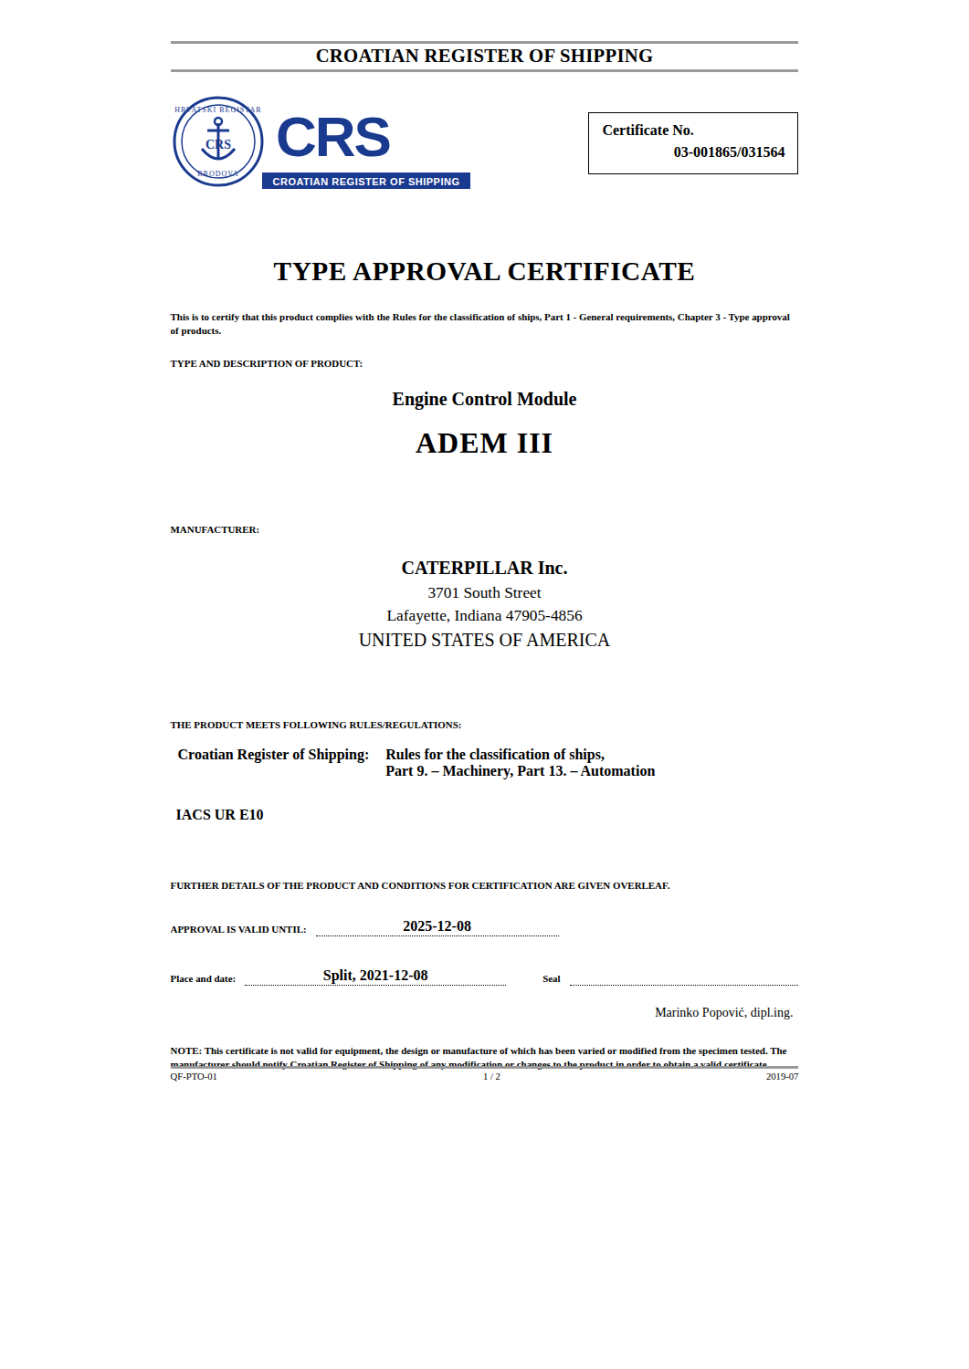CROATIAN REGISTER OF SHIPPING
HRVATSKI REGISTAR BRODOVA CRS CRS CROATIAN REGISTER OF SHIPPING
Certificate No.
03-001865/031564
TYPE APPROVAL CERTIFICATE
This is to certify that this product complies with the Rules for the classification of ships, Part 1 - General requirements, Chapter 3 - Type approval of products.
TYPE AND DESCRIPTION OF PRODUCT:
Engine Control Module
ADEM III
MANUFACTURER:
CATERPILLAR Inc.
3701 South Street
Lafayette, Indiana 47905-4856
UNITED STATES OF AMERICA
THE PRODUCT MEETS FOLLOWING RULES/REGULATIONS:
| Croatian Register of Shipping: | Rules for the classification of ships, Part 9. – Machinery, Part 13. – Automation |
IACS UR E10
FURTHER DETAILS OF THE PRODUCT AND CONDITIONS FOR CERTIFICATION ARE GIVEN OVERLEAF.
APPROVAL IS VALID UNTIL:
2025-12-08
Place and date:
Split, 2021-12-08
Seal
Marinko Popović, dipl.ing.
NOTE: This certificate is not valid for equipment, the design or manufacture of which has been varied or modified from the specimen tested. The manufacturer should notify Croatian Register of Shipping of any modification or changes to the product in order to obtain a valid certificate.
QF-PTO-01
1 / 2
2019-07